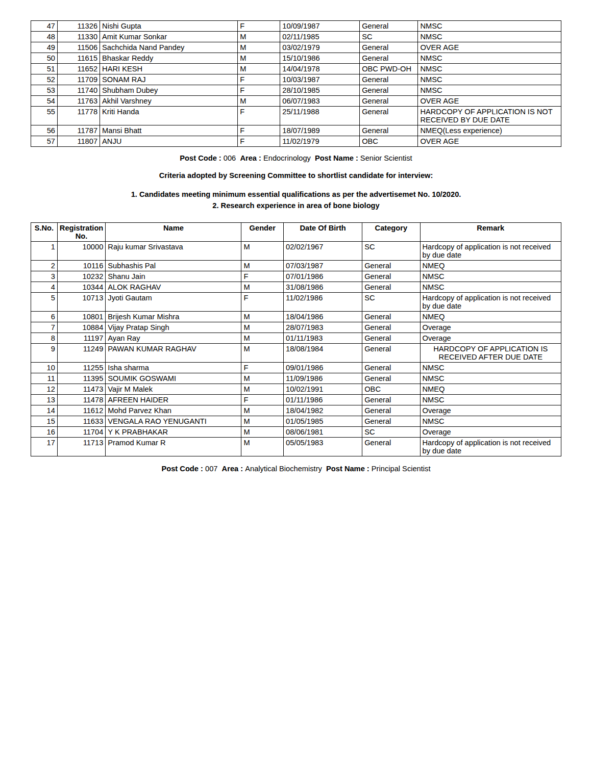| 47 | 11326 | Nishi Gupta | F | 10/09/1987 | General | NMSC |
| 48 | 11330 | Amit Kumar Sonkar | M | 02/11/1985 | SC | NMSC |
| 49 | 11506 | Sachchida Nand Pandey | M | 03/02/1979 | General | OVER AGE |
| 50 | 11615 | Bhaskar Reddy | M | 15/10/1986 | General | NMSC |
| 51 | 11652 | HARI KESH | M | 14/04/1978 | OBC PWD-OH | NMSC |
| 52 | 11709 | SONAM RAJ | F | 10/03/1987 | General | NMSC |
| 53 | 11740 | Shubham Dubey | F | 28/10/1985 | General | NMSC |
| 54 | 11763 | Akhil Varshney | M | 06/07/1983 | General | OVER AGE |
| 55 | 11778 | Kriti Handa | F | 25/11/1988 | General | HARDCOPY OF APPLICATION IS NOT RECEIVED BY DUE DATE |
| 56 | 11787 | Mansi Bhatt | F | 18/07/1989 | General | NMEQ(Less experience) |
| 57 | 11807 | ANJU | F | 11/02/1979 | OBC | OVER AGE |
Post Code : 006 Area : Endocrinology Post Name : Senior Scientist
Criteria adopted by Screening Committee to shortlist candidate for interview:
1. Candidates meeting minimum essential qualifications as per the advertisemet No. 10/2020.
2. Research experience in area of bone biology
| S.No. | Registration No. | Name | Gender | Date Of Birth | Category | Remark |
| --- | --- | --- | --- | --- | --- | --- |
| 1 | 10000 | Raju kumar Srivastava | M | 02/02/1967 | SC | Hardcopy of application is not received by due date |
| 2 | 10116 | Subhashis Pal | M | 07/03/1987 | General | NMEQ |
| 3 | 10232 | Shanu Jain | F | 07/01/1986 | General | NMSC |
| 4 | 10344 | ALOK RAGHAV | M | 31/08/1986 | General | NMSC |
| 5 | 10713 | Jyoti Gautam | F | 11/02/1986 | SC | Hardcopy of application is not received by due date |
| 6 | 10801 | Brijesh Kumar Mishra | M | 18/04/1986 | General | NMEQ |
| 7 | 10884 | Vijay Pratap Singh | M | 28/07/1983 | General | Overage |
| 8 | 11197 | Ayan Ray | M | 01/11/1983 | General | Overage |
| 9 | 11249 | PAWAN KUMAR RAGHAV | M | 18/08/1984 | General | HARDCOPY OF APPLICATION IS RECEIVED AFTER DUE DATE |
| 10 | 11255 | Isha sharma | F | 09/01/1986 | General | NMSC |
| 11 | 11395 | SOUMIK GOSWAMI | M | 11/09/1986 | General | NMSC |
| 12 | 11473 | Vajir M Malek | M | 10/02/1991 | OBC | NMEQ |
| 13 | 11478 | AFREEN HAIDER | F | 01/11/1986 | General | NMSC |
| 14 | 11612 | Mohd Parvez Khan | M | 18/04/1982 | General | Overage |
| 15 | 11633 | VENGALA RAO YENUGANTI | M | 01/05/1985 | General | NMSC |
| 16 | 11704 | Y K PRABHAKAR | M | 08/06/1981 | SC | Overage |
| 17 | 11713 | Pramod Kumar R | M | 05/05/1983 | General | Hardcopy of application is not received by due date |
Post Code : 007 Area : Analytical Biochemistry Post Name : Principal Scientist